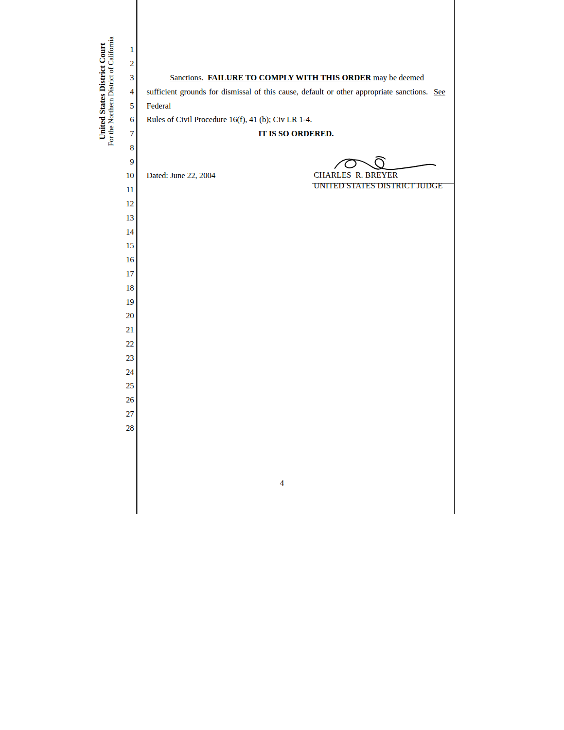1
2
3
4
5
6
7
8
9
10
11
12
13
14
15
16
17
18
19
20
21
22
23
24
25
26
27
28
United States District Court
For the Northern District of California
Sanctions. FAILURE TO COMPLY WITH THIS ORDER may be deemed
sufficient grounds for dismissal of this cause, default or other appropriate sanctions. See Federal
Rules of Civil Procedure 16(f), 41 (b); Civ LR 1-4.
IT IS SO ORDERED.
Dated: June 22, 2004
CHARLES R. BREYER
UNITED STATES DISTRICT JUDGE
4